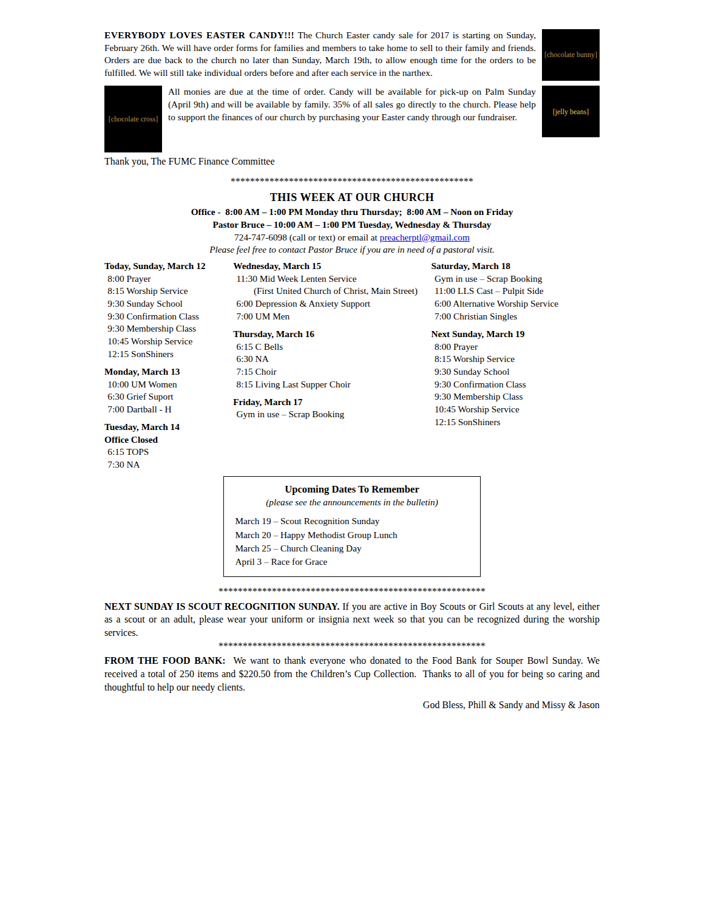[chocolate bunny]
EVERYBODY LOVES EASTER CANDY!!! The Church Easter candy sale for 2017 is starting on Sunday, February 26th. We will have order forms for families and members to take home to sell to their family and friends. Orders are due back to the church no later than Sunday, March 19th, to allow enough time for the orders to be fulfilled. We will still take individual orders before and after each service in the narthex.
[chocolate cross]
[jelly beans]
All monies are due at the time of order. Candy will be available for pick-up on Palm Sunday (April 9th) and will be available by family. 35% of all sales go directly to the church. Please help to support the finances of our church by purchasing your Easter candy through our fundraiser.
Thank you, The FUMC Finance Committee
**************************************************
THIS WEEK AT OUR CHURCH
Office - 8:00 AM – 1:00 PM Monday thru Thursday; 8:00 AM – Noon on Friday
Pastor Bruce – 10:00 AM – 1:00 PM Tuesday, Wednesday & Thursday
724-747-6098 (call or text) or email at preacherptl@gmail.com
Please feel free to contact Pastor Bruce if you are in need of a pastoral visit.
| Today, Sunday, March 12 8:00 Prayer 8:15 Worship Service 9:30 Sunday School 9:30 Confirmation Class 9:30 Membership Class 10:45 Worship Service 12:15 SonShiners Monday, March 13 10:00 UM Women 6:30 Grief Suport 7:00 Dartball - H Tuesday, March 14 Office Closed 6:15 TOPS 7:30 NA | Wednesday, March 15 11:30 Mid Week Lenten Service (First United Church of Christ, Main Street) 6:00 Depression & Anxiety Support 7:00 UM Men Thursday, March 16 6:15 C Bells 6:30 NA 7:15 Choir 8:15 Living Last Supper Choir Friday, March 17 Gym in use – Scrap Booking | Saturday, March 18 Gym in use – Scrap Booking 11:00 LLS Cast – Pulpit Side 6:00 Alternative Worship Service 7:00 Christian Singles Next Sunday, March 19 8:00 Prayer 8:15 Worship Service 9:30 Sunday School 9:30 Confirmation Class 9:30 Membership Class 10:45 Worship Service 12:15 SonShiners |
Upcoming Dates To Remember
(please see the announcements in the bulletin)
March 19 – Scout Recognition Sunday
March 20 – Happy Methodist Group Lunch
March 25 – Church Cleaning Day
April 3 – Race for Grace
*******************************************************
NEXT SUNDAY IS SCOUT RECOGNITION SUNDAY. If you are active in Boy Scouts or Girl Scouts at any level, either as a scout or an adult, please wear your uniform or insignia next week so that you can be recognized during the worship services.
*******************************************************
FROM THE FOOD BANK: We want to thank everyone who donated to the Food Bank for Souper Bowl Sunday. We received a total of 250 items and $220.50 from the Children’s Cup Collection. Thanks to all of you for being so caring and thoughtful to help our needy clients.
God Bless, Phill & Sandy and Missy & Jason